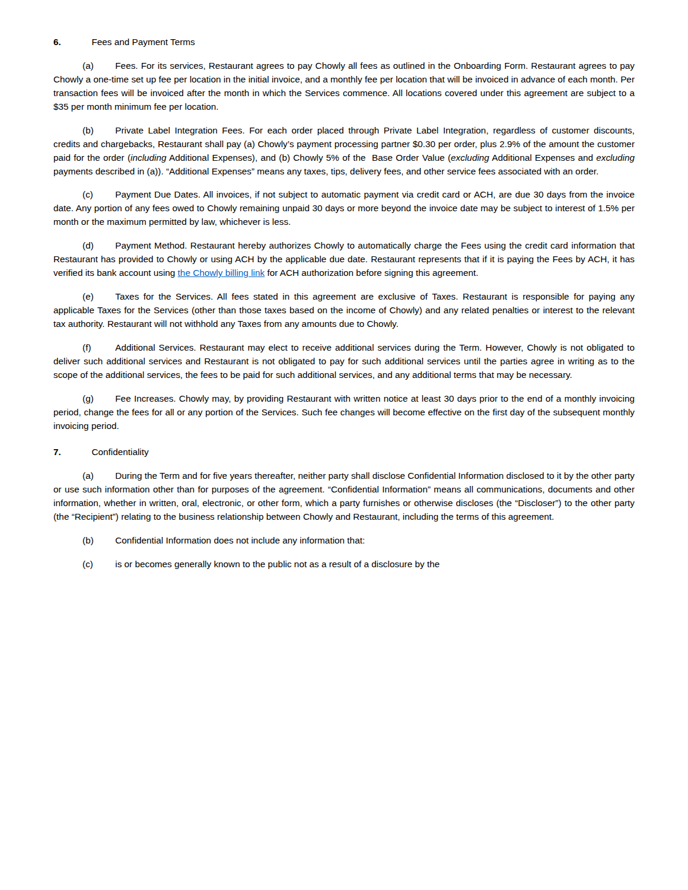Fees and Payment Terms
Fees. For its services, Restaurant agrees to pay Chowly all fees as outlined in the Onboarding Form. Restaurant agrees to pay Chowly a one-time set up fee per location in the initial invoice, and a monthly fee per location that will be invoiced in advance of each month. Per transaction fees will be invoiced after the month in which the Services commence. All locations covered under this agreement are subject to a $35 per month minimum fee per location.
Private Label Integration Fees. For each order placed through Private Label Integration, regardless of customer discounts, credits and chargebacks, Restaurant shall pay (a) Chowly’s payment processing partner $0.30 per order, plus 2.9% of the amount the customer paid for the order (including Additional Expenses), and (b) Chowly 5% of the Base Order Value (excluding Additional Expenses and excluding payments described in (a)). “Additional Expenses” means any taxes, tips, delivery fees, and other service fees associated with an order.
Payment Due Dates. All invoices, if not subject to automatic payment via credit card or ACH, are due 30 days from the invoice date. Any portion of any fees owed to Chowly remaining unpaid 30 days or more beyond the invoice date may be subject to interest of 1.5% per month or the maximum permitted by law, whichever is less.
Payment Method. Restaurant hereby authorizes Chowly to automatically charge the Fees using the credit card information that Restaurant has provided to Chowly or using ACH by the applicable due date. Restaurant represents that if it is paying the Fees by ACH, it has verified its bank account using the Chowly billing link for ACH authorization before signing this agreement.
Taxes for the Services. All fees stated in this agreement are exclusive of Taxes. Restaurant is responsible for paying any applicable Taxes for the Services (other than those taxes based on the income of Chowly) and any related penalties or interest to the relevant tax authority. Restaurant will not withhold any Taxes from any amounts due to Chowly.
Additional Services. Restaurant may elect to receive additional services during the Term. However, Chowly is not obligated to deliver such additional services and Restaurant is not obligated to pay for such additional services until the parties agree in writing as to the scope of the additional services, the fees to be paid for such additional services, and any additional terms that may be necessary.
Fee Increases. Chowly may, by providing Restaurant with written notice at least 30 days prior to the end of a monthly invoicing period, change the fees for all or any portion of the Services. Such fee changes will become effective on the first day of the subsequent monthly invoicing period.
Confidentiality
During the Term and for five years thereafter, neither party shall disclose Confidential Information disclosed to it by the other party or use such information other than for purposes of the agreement. “Confidential Information” means all communications, documents and other information, whether in written, oral, electronic, or other form, which a party furnishes or otherwise discloses (the “Discloser”) to the other party (the “Recipient”) relating to the business relationship between Chowly and Restaurant, including the terms of this agreement.
Confidential Information does not include any information that:
is or becomes generally known to the public not as a result of a disclosure by the